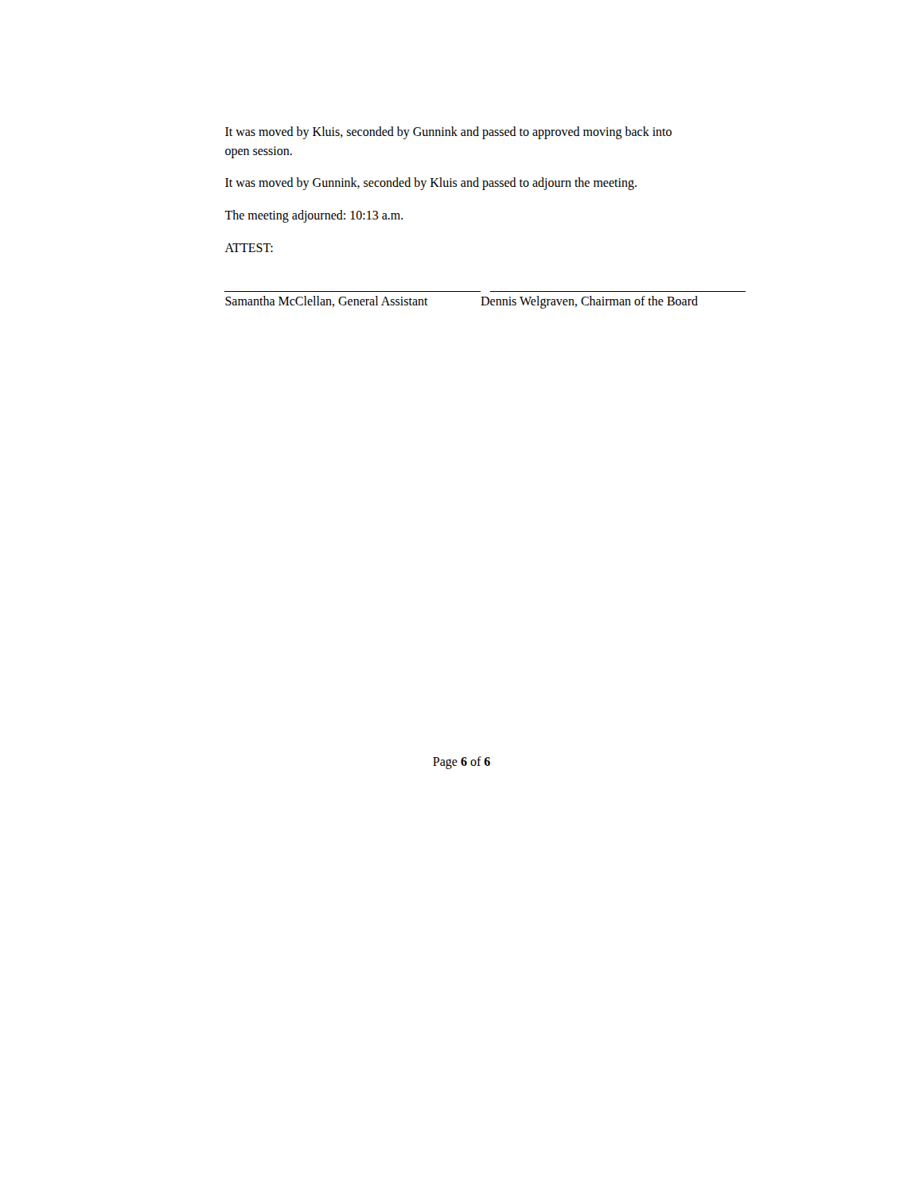It was moved by Kluis, seconded by Gunnink and passed to approved moving back into open session.
It was moved by Gunnink, seconded by Kluis and passed to adjourn the meeting.
The meeting adjourned: 10:13 a.m.
ATTEST:
| Samantha McClellan, General Assistant | Dennis Welgraven, Chairman of the Board |
Page 6 of 6